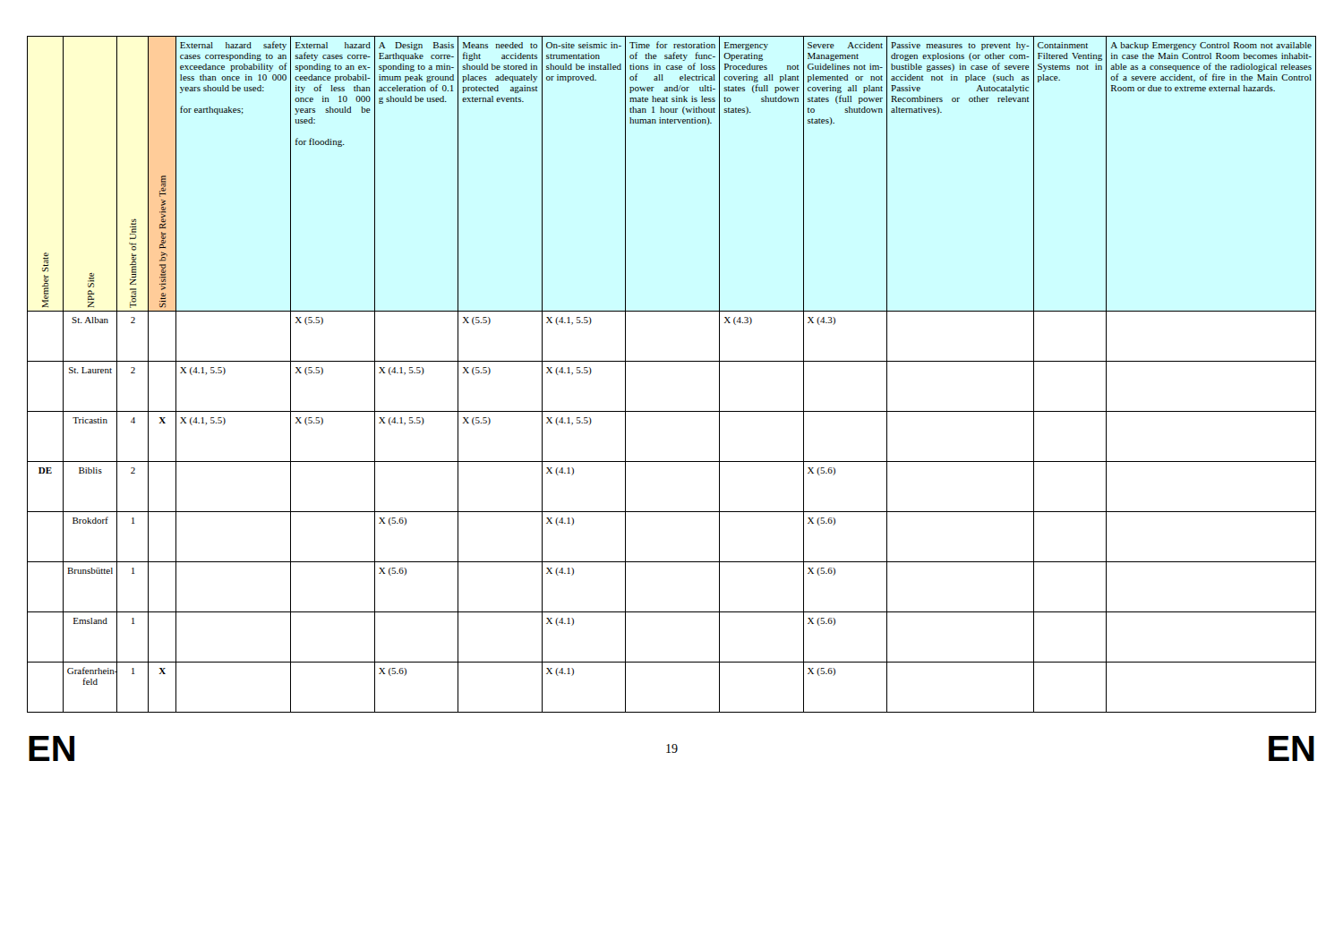| Member State | NPP Site | Total Number of Units | Site visited by Peer Review Team | External hazard safety cases corresponding to an exceedance probability of less than once in 10 000 years should be used: for earthquakes; | External hazard safety cases corresponding to an exceedance probability of less than once in 10 000 years should be used: for flooding. | A Design Basis Earthquake corresponding to a minimum peak ground acceleration of 0.1 g should be used. | Means needed to fight accidents should be stored in places adequately protected against external events. | On-site seismic instrumentation should be installed or improved. | Time for restoration of the safety functions in case of loss of all electrical power and/or ultimate heat sink is less than 1 hour (without human intervention). | Emergency Operating Procedures not covering all plant states (full power to shutdown states). | Severe Accident Management Guidelines not implemented or not covering all plant states (full power to shutdown states). | Passive measures to prevent hydrogen explosions (or other combustible gasses) in case of severe accident not in place (such as Passive Autocatalytic Recombiners or other relevant alternatives). | Containment Filtered Venting Systems not in place. | A backup Emergency Control Room not available in case the Main Control Room becomes inhabitable as a consequence of the radiological releases of a severe accident, of fire in the Main Control Room or due to extreme external hazards. |
| --- | --- | --- | --- | --- | --- | --- | --- | --- | --- | --- | --- | --- | --- | --- |
| | St. Alban | 2 | | | X (5.5) | | X (5.5) | X (4.1, 5.5) | | X (4.3) | X (4.3) | | | |
| | St. Laurent | 2 | | X (4.1, 5.5) | X (5.5) | X (4.1, 5.5) | X (5.5) | X (4.1, 5.5) | | | | | | |
| | Tricastin | 4 | X | X (4.1, 5.5) | X (5.5) | X (4.1, 5.5) | X (5.5) | X (4.1, 5.5) | | | | | | |
| DE | Biblis | 2 | | | | | | X (4.1) | | | X (5.6) | | | |
| | Brokdorf | 1 | | | | X (5.6) | | X (4.1) | | | X (5.6) | | | |
| | Brunsbüttel | 1 | | | | X (5.6) | | X (4.1) | | | X (5.6) | | | |
| | Emsland | 1 | | | | | | X (4.1) | | | X (5.6) | | | |
| | Grafenrhein-feld | 1 | X | | | X (5.6) | | X (4.1) | | | X (5.6) | | | |
EN
19
EN